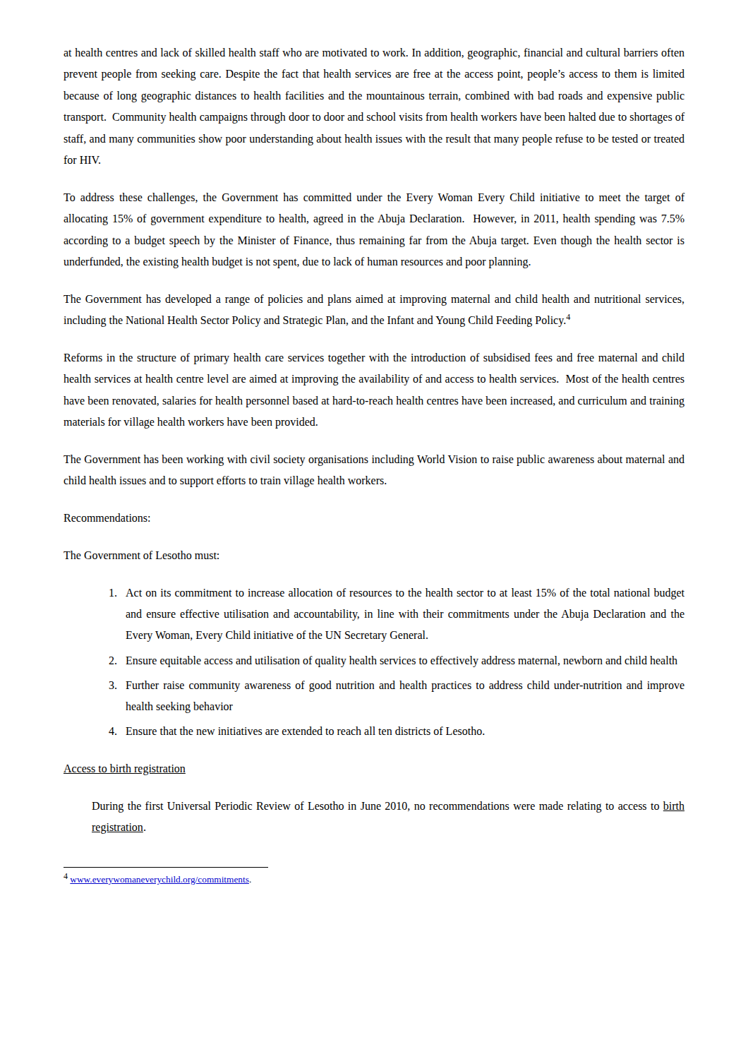at health centres and lack of skilled health staff who are motivated to work. In addition, geographic, financial and cultural barriers often prevent people from seeking care. Despite the fact that health services are free at the access point, people’s access to them is limited because of long geographic distances to health facilities and the mountainous terrain, combined with bad roads and expensive public transport. Community health campaigns through door to door and school visits from health workers have been halted due to shortages of staff, and many communities show poor understanding about health issues with the result that many people refuse to be tested or treated for HIV.
To address these challenges, the Government has committed under the Every Woman Every Child initiative to meet the target of allocating 15% of government expenditure to health, agreed in the Abuja Declaration. However, in 2011, health spending was 7.5% according to a budget speech by the Minister of Finance, thus remaining far from the Abuja target. Even though the health sector is underfunded, the existing health budget is not spent, due to lack of human resources and poor planning.
The Government has developed a range of policies and plans aimed at improving maternal and child health and nutritional services, including the National Health Sector Policy and Strategic Plan, and the Infant and Young Child Feeding Policy.4
Reforms in the structure of primary health care services together with the introduction of subsidised fees and free maternal and child health services at health centre level are aimed at improving the availability of and access to health services. Most of the health centres have been renovated, salaries for health personnel based at hard-to-reach health centres have been increased, and curriculum and training materials for village health workers have been provided.
The Government has been working with civil society organisations including World Vision to raise public awareness about maternal and child health issues and to support efforts to train village health workers.
Recommendations:
The Government of Lesotho must:
Act on its commitment to increase allocation of resources to the health sector to at least 15% of the total national budget and ensure effective utilisation and accountability, in line with their commitments under the Abuja Declaration and the Every Woman, Every Child initiative of the UN Secretary General.
Ensure equitable access and utilisation of quality health services to effectively address maternal, newborn and child health
Further raise community awareness of good nutrition and health practices to address child under-nutrition and improve health seeking behavior
Ensure that the new initiatives are extended to reach all ten districts of Lesotho.
Access to birth registration
During the first Universal Periodic Review of Lesotho in June 2010, no recommendations were made relating to access to birth registration.
4 www.everywomaneverychild.org/commitments.